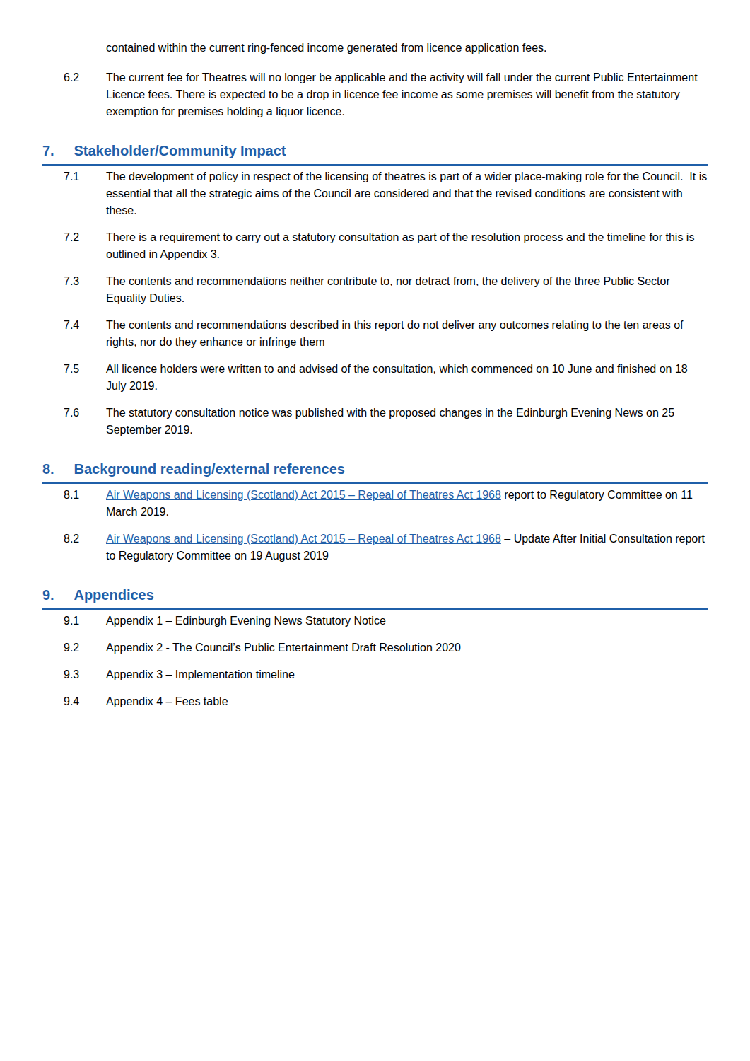contained within the current ring-fenced income generated from licence application fees.
6.2
The current fee for Theatres will no longer be applicable and the activity will fall under the current Public Entertainment Licence fees. There is expected to be a drop in licence fee income as some premises will benefit from the statutory exemption for premises holding a liquor licence.
7. Stakeholder/Community Impact
7.1
The development of policy in respect of the licensing of theatres is part of a wider place-making role for the Council. It is essential that all the strategic aims of the Council are considered and that the revised conditions are consistent with these.
7.2
There is a requirement to carry out a statutory consultation as part of the resolution process and the timeline for this is outlined in Appendix 3.
7.3
The contents and recommendations neither contribute to, nor detract from, the delivery of the three Public Sector Equality Duties.
7.4
The contents and recommendations described in this report do not deliver any outcomes relating to the ten areas of rights, nor do they enhance or infringe them
7.5
All licence holders were written to and advised of the consultation, which commenced on 10 June and finished on 18 July 2019.
7.6
The statutory consultation notice was published with the proposed changes in the Edinburgh Evening News on 25 September 2019.
8. Background reading/external references
8.1
Air Weapons and Licensing (Scotland) Act 2015 – Repeal of Theatres Act 1968 report to Regulatory Committee on 11 March 2019.
8.2
Air Weapons and Licensing (Scotland) Act 2015 – Repeal of Theatres Act 1968 – Update After Initial Consultation report to Regulatory Committee on 19 August 2019
9. Appendices
9.1
Appendix 1 – Edinburgh Evening News Statutory Notice
9.2
Appendix 2 - The Council’s Public Entertainment Draft Resolution 2020
9.3
Appendix 3 – Implementation timeline
9.4
Appendix 4 – Fees table